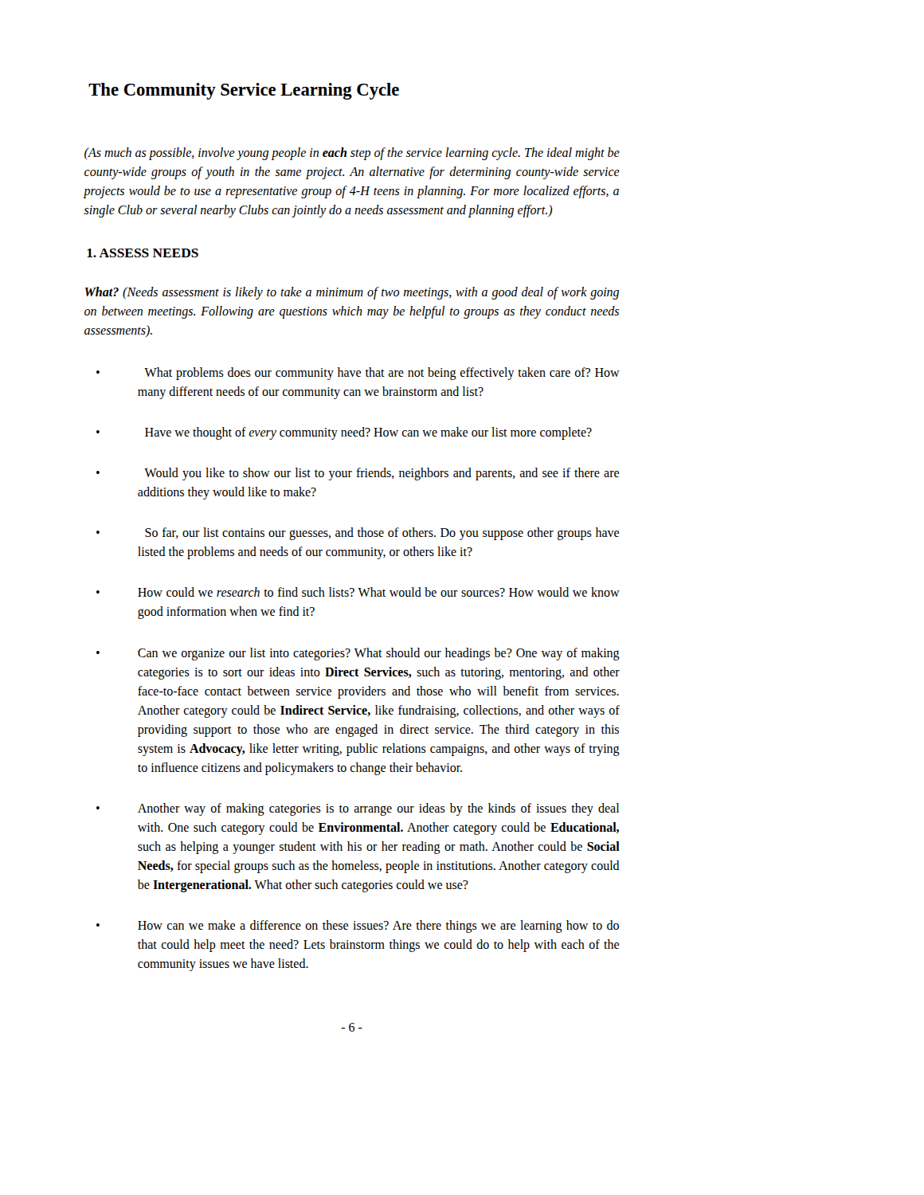The Community Service Learning Cycle
(As much as possible, involve young people in each step of the service learning cycle. The ideal might be county-wide groups of youth in the same project. An alternative for determining county-wide service projects would be to use a representative group of 4-H teens in planning. For more localized efforts, a single Club or several nearby Clubs can jointly do a needs assessment and planning effort.)
1. ASSESS NEEDS
What? (Needs assessment is likely to take a minimum of two meetings, with a good deal of work going on between meetings. Following are questions which may be helpful to groups as they conduct needs assessments).
What problems does our community have that are not being effectively taken care of? How many different needs of our community can we brainstorm and list?
Have we thought of every community need? How can we make our list more complete?
Would you like to show our list to your friends, neighbors and parents, and see if there are additions they would like to make?
So far, our list contains our guesses, and those of others. Do you suppose other groups have listed the problems and needs of our community, or others like it?
How could we research to find such lists? What would be our sources? How would we know good information when we find it?
Can we organize our list into categories? What should our headings be? One way of making categories is to sort our ideas into Direct Services, such as tutoring, mentoring, and other face-to-face contact between service providers and those who will benefit from services. Another category could be Indirect Service, like fundraising, collections, and other ways of providing support to those who are engaged in direct service. The third category in this system is Advocacy, like letter writing, public relations campaigns, and other ways of trying to influence citizens and policymakers to change their behavior.
Another way of making categories is to arrange our ideas by the kinds of issues they deal with. One such category could be Environmental. Another category could be Educational, such as helping a younger student with his or her reading or math. Another could be Social Needs, for special groups such as the homeless, people in institutions. Another category could be Intergenerational. What other such categories could we use?
How can we make a difference on these issues? Are there things we are learning how to do that could help meet the need? Lets brainstorm things we could do to help with each of the community issues we have listed.
- 6 -